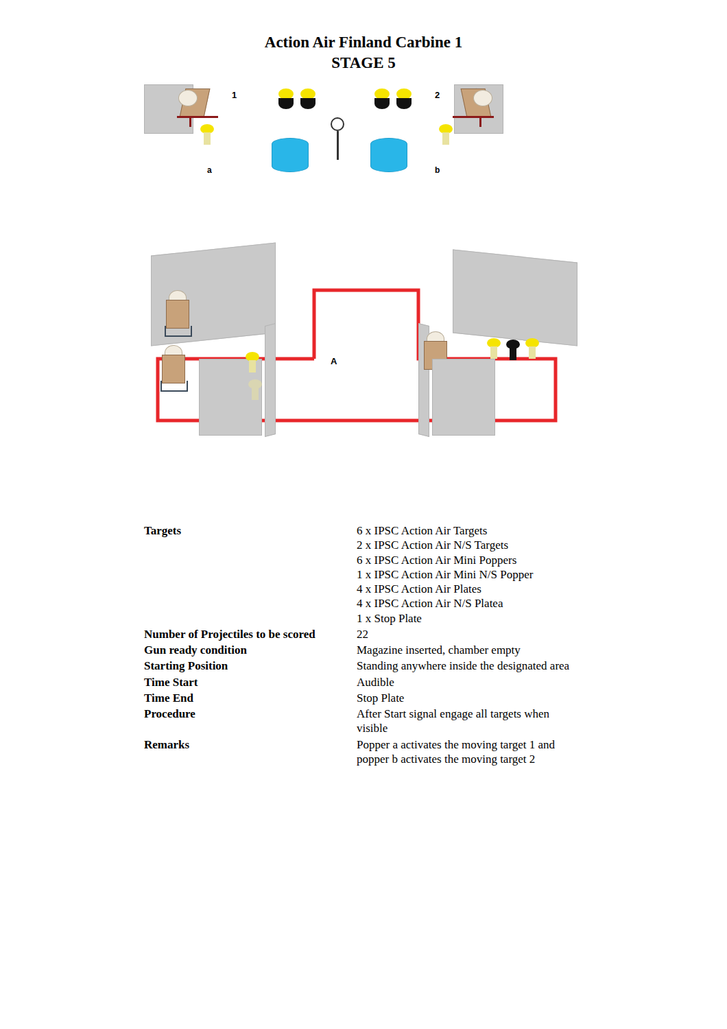Action Air Finland Carbine 1
STAGE 5
→
1
a
→
2
b
A
| Targets | 6 x IPSC Action Air Targets 2 x IPSC Action Air N/S Targets 6 x IPSC Action Air Mini Poppers 1 x IPSC Action Air Mini N/S Popper 4 x IPSC Action Air Plates 4 x IPSC Action Air N/S Platea 1 x Stop Plate |
| Number of Projectiles to be scored | 22 |
| Gun ready condition | Magazine inserted, chamber empty |
| Starting Position | Standing anywhere inside the designated area |
| Time Start | Audible |
| Time End | Stop Plate |
| Procedure | After Start signal engage all targets when visible |
| Remarks | Popper a activates the moving target 1 and popper b activates the moving target 2 |